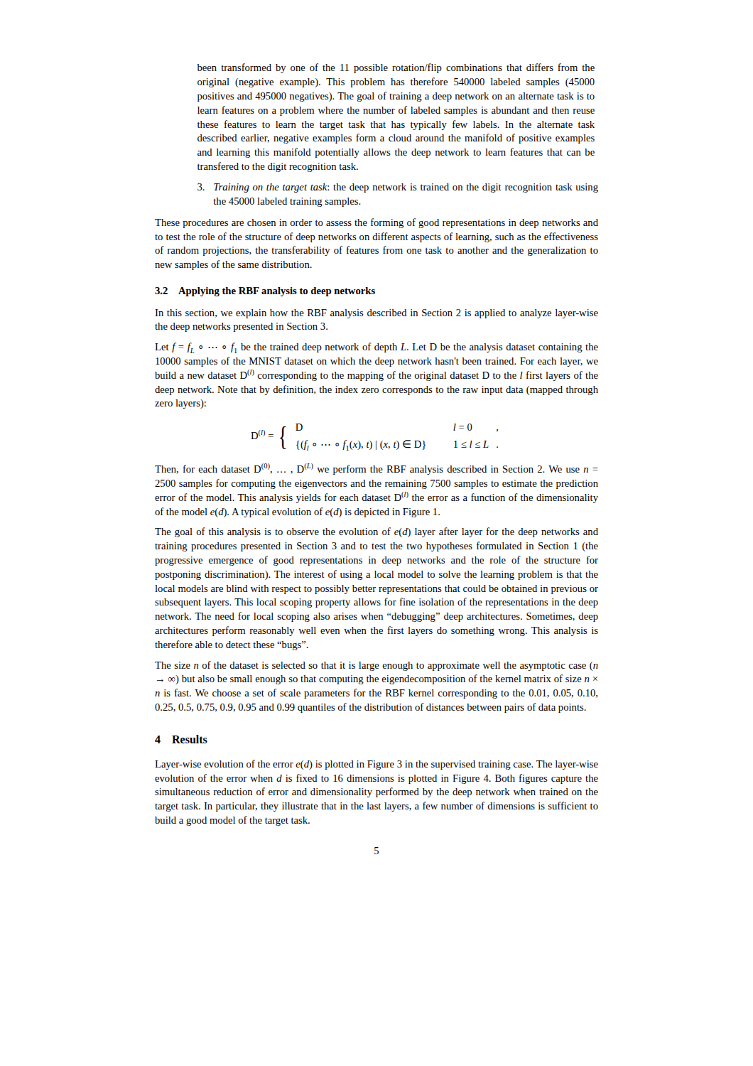been transformed by one of the 11 possible rotation/flip combinations that differs from the original (negative example). This problem has therefore 540000 labeled samples (45000 positives and 495000 negatives). The goal of training a deep network on an alternate task is to learn features on a problem where the number of labeled samples is abundant and then reuse these features to learn the target task that has typically few labels. In the alternate task described earlier, negative examples form a cloud around the manifold of positive examples and learning this manifold potentially allows the deep network to learn features that can be transfered to the digit recognition task.
3. Training on the target task: the deep network is trained on the digit recognition task using the 45000 labeled training samples.
These procedures are chosen in order to assess the forming of good representations in deep networks and to test the role of the structure of deep networks on different aspects of learning, such as the effectiveness of random projections, the transferability of features from one task to another and the generalization to new samples of the same distribution.
3.2 Applying the RBF analysis to deep networks
In this section, we explain how the RBF analysis described in Section 2 is applied to analyze layer-wise the deep networks presented in Section 3.
Let f = fL ∘ ⋯ ∘ f1 be the trained deep network of depth L. Let D be the analysis dataset containing the 10000 samples of the MNIST dataset on which the deep network hasn't been trained. For each layer, we build a new dataset D(l) corresponding to the mapping of the original dataset D to the l first layers of the deep network. Note that by definition, the index zero corresponds to the raw input data (mapped through zero layers):
| D ( l ) = | { | / D / l = 0 / , / / {( f l ∘ ⋯ ∘ f 1 ( x ), t ) / ( x , t ) ∈ D } / 1 ≤ l ≤ L / . / |
Then, for each dataset D(0), … , D(L) we perform the RBF analysis described in Section 2. We use n = 2500 samples for computing the eigenvectors and the remaining 7500 samples to estimate the prediction error of the model. This analysis yields for each dataset D(l) the error as a function of the dimensionality of the model e(d). A typical evolution of e(d) is depicted in Figure 1.
The goal of this analysis is to observe the evolution of e(d) layer after layer for the deep networks and training procedures presented in Section 3 and to test the two hypotheses formulated in Section 1 (the progressive emergence of good representations in deep networks and the role of the structure for postponing discrimination). The interest of using a local model to solve the learning problem is that the local models are blind with respect to possibly better representations that could be obtained in previous or subsequent layers. This local scoping property allows for fine isolation of the representations in the deep network. The need for local scoping also arises when “debugging” deep architectures. Sometimes, deep architectures perform reasonably well even when the first layers do something wrong. This analysis is therefore able to detect these “bugs”.
The size n of the dataset is selected so that it is large enough to approximate well the asymptotic case (n → ∞) but also be small enough so that computing the eigendecomposition of the kernel matrix of size n × n is fast. We choose a set of scale parameters for the RBF kernel corresponding to the 0.01, 0.05, 0.10, 0.25, 0.5, 0.75, 0.9, 0.95 and 0.99 quantiles of the distribution of distances between pairs of data points.
4 Results
Layer-wise evolution of the error e(d) is plotted in Figure 3 in the supervised training case. The layer-wise evolution of the error when d is fixed to 16 dimensions is plotted in Figure 4. Both figures capture the simultaneous reduction of error and dimensionality performed by the deep network when trained on the target task. In particular, they illustrate that in the last layers, a few number of dimensions is sufficient to build a good model of the target task.
5